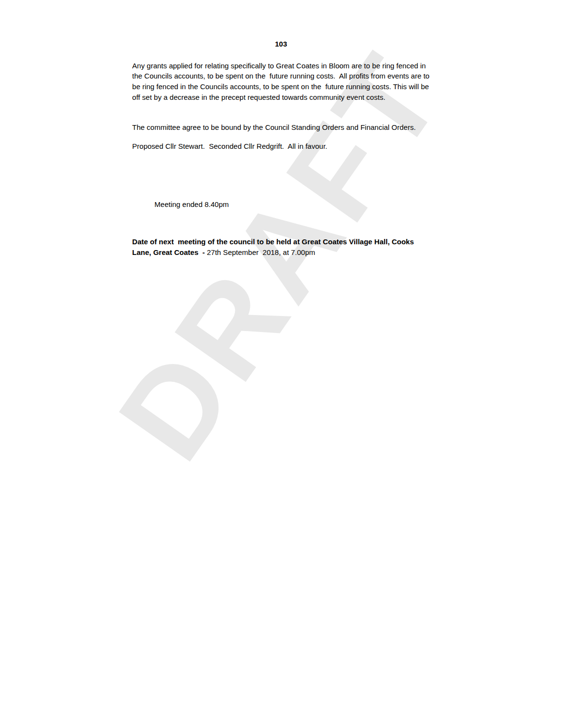DRAFT
103
Any grants applied for relating specifically to Great Coates in Bloom are to be ring fenced in the Councils accounts, to be spent on the future running costs. All profits from events are to be ring fenced in the Councils accounts, to be spent on the future running costs. This will be off set by a decrease in the precept requested towards community event costs.
The committee agree to be bound by the Council Standing Orders and Financial Orders.
Proposed Cllr Stewart. Seconded Cllr Redgrift. All in favour.
Meeting ended 8.40pm
Date of next meeting of the council to be held at Great Coates Village Hall, Cooks Lane, Great Coates - 27th September 2018, at 7.00pm